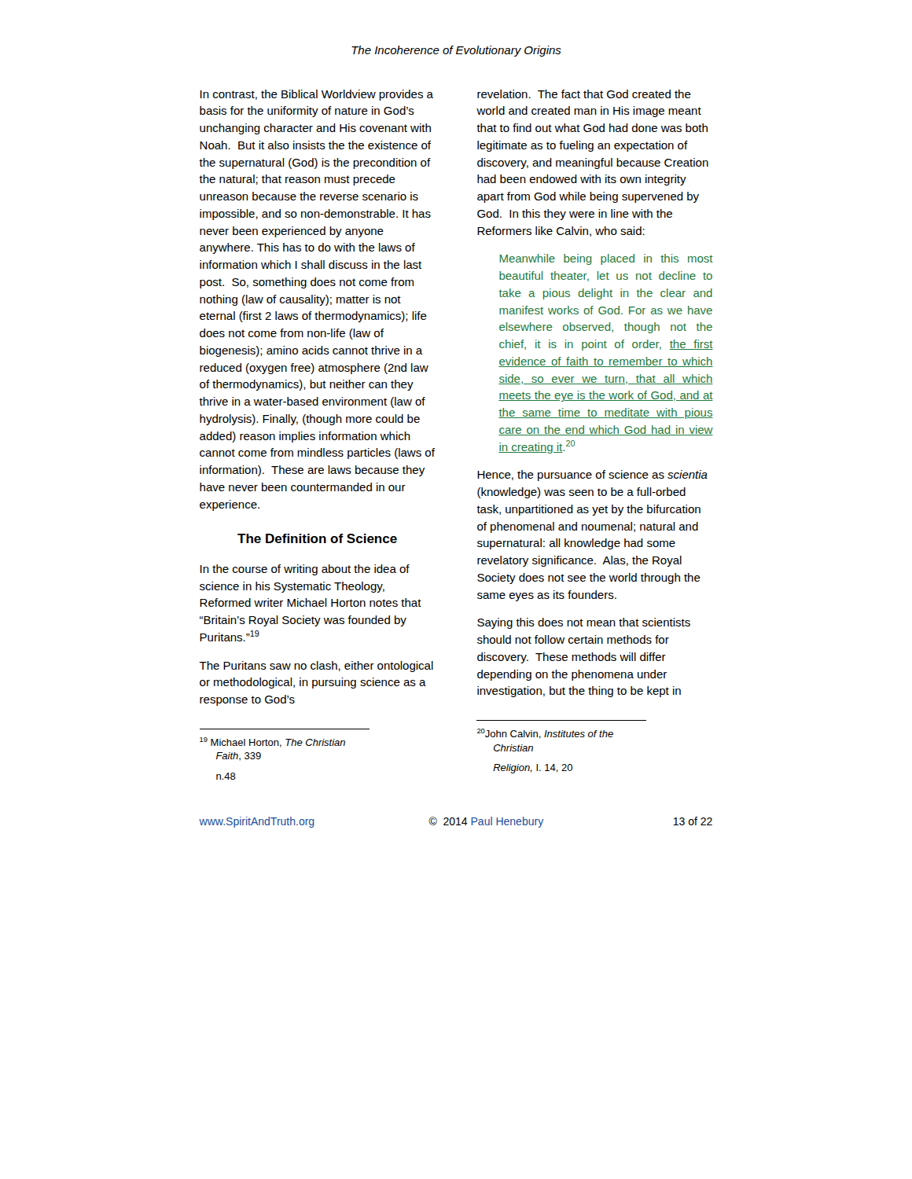The Incoherence of Evolutionary Origins
In contrast, the Biblical Worldview provides a basis for the uniformity of nature in God’s unchanging character and His covenant with Noah. But it also insists the the existence of the supernatural (God) is the precondition of the natural; that reason must precede unreason because the reverse scenario is impossible, and so non-demonstrable. It has never been experienced by anyone anywhere. This has to do with the laws of information which I shall discuss in the last post. So, something does not come from nothing (law of causality); matter is not eternal (first 2 laws of thermodynamics); life does not come from non-life (law of biogenesis); amino acids cannot thrive in a reduced (oxygen free) atmosphere (2nd law of thermodynamics), but neither can they thrive in a water-based environment (law of hydrolysis). Finally, (though more could be added) reason implies information which cannot come from mindless particles (laws of information). These are laws because they have never been countermanded in our experience.
The Definition of Science
In the course of writing about the idea of science in his Systematic Theology, Reformed writer Michael Horton notes that “Britain’s Royal Society was founded by Puritans.”19
The Puritans saw no clash, either ontological or methodological, in pursuing science as a response to God’s
19 Michael Horton, The Christian Faith, 339
n.48
revelation. The fact that God created the world and created man in His image meant that to find out what God had done was both legitimate as to fueling an expectation of discovery, and meaningful because Creation had been endowed with its own integrity apart from God while being supervened by God. In this they were in line with the Reformers like Calvin, who said:
Meanwhile being placed in this most beautiful theater, let us not decline to take a pious delight in the clear and manifest works of God. For as we have elsewhere observed, though not the chief, it is in point of order, the first evidence of faith to remember to which side, so ever we turn, that all which meets the eye is the work of God, and at the same time to meditate with pious care on the end which God had in view in creating it.20
Hence, the pursuance of science as scientia (knowledge) was seen to be a full-orbed task, unpartitioned as yet by the bifurcation of phenomenal and noumenal; natural and supernatural: all knowledge had some revelatory significance. Alas, the Royal Society does not see the world through the same eyes as its founders.
Saying this does not mean that scientists should not follow certain methods for discovery. These methods will differ depending on the phenomena under investigation, but the thing to be kept in
20John Calvin, Institutes of the Christian
Religion, I. 14, 20
www.SpiritAndTruth.org
© 2014 Paul Henebury
13 of 22